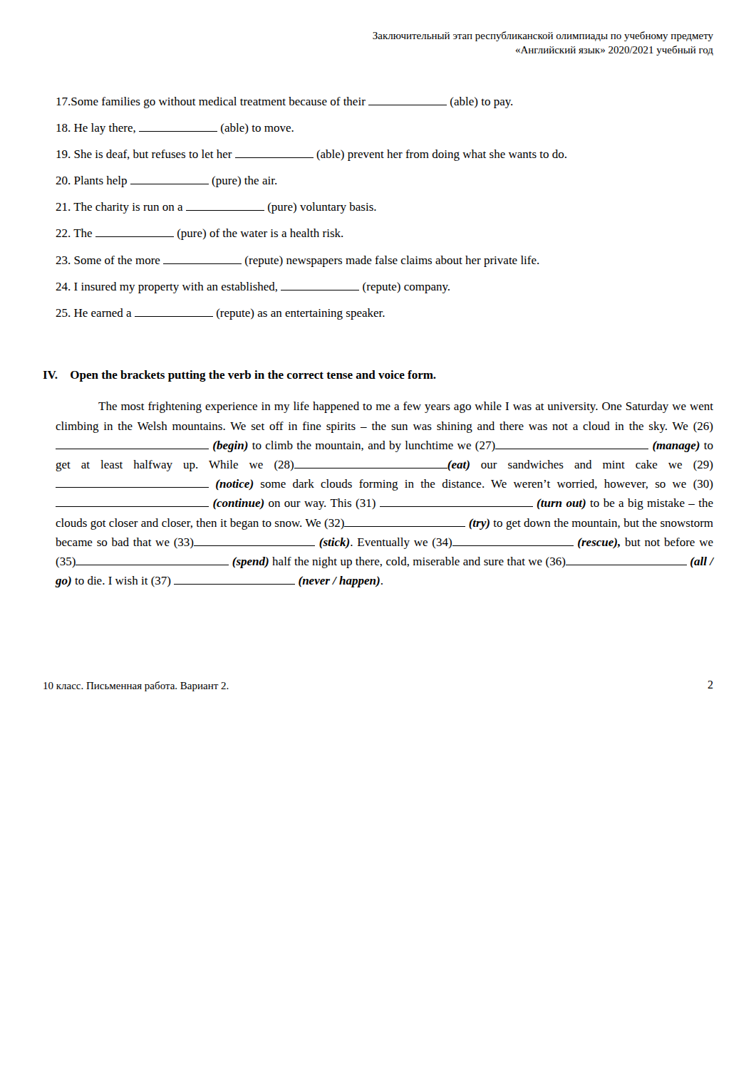Заключительный этап республиканской олимпиады по учебному предмету
«Английский язык» 2020/2021 учебный год
17. Some families go without medical treatment because of their (able) to pay.
18. He lay there, (able) to move.
19. She is deaf, but refuses to let her (able) prevent her from doing what she wants to do.
20. Plants help (pure) the air.
21. The charity is run on a (pure) voluntary basis.
22. The (pure) of the water is a health risk.
23. Some of the more (repute) newspapers made false claims about her private life.
24. I insured my property with an established, (repute) company.
25. He earned a (repute) as an entertaining speaker.
IV. Open the brackets putting the verb in the correct tense and voice form.
The most frightening experience in my life happened to me a few years ago while I was at university. One Saturday we went climbing in the Welsh mountains. We set off in fine spirits – the sun was shining and there was not a cloud in the sky. We (26) (begin) to climb the mountain, and by lunchtime we (27) (manage) to get at least halfway up. While we (28) (eat) our sandwiches and mint cake we (29) (notice) some dark clouds forming in the distance. We weren’t worried, however, so we (30) (continue) on our way. This (31) (turn out) to be a big mistake – the clouds got closer and closer, then it began to snow. We (32) (try) to get down the mountain, but the snowstorm became so bad that we (33) (stick). Eventually we (34) (rescue), but not before we (35) (spend) half the night up there, cold, miserable and sure that we (36) (all / go) to die. I wish it (37) (never / happen).
10 класс. Письменная работа. Вариант 2.
2